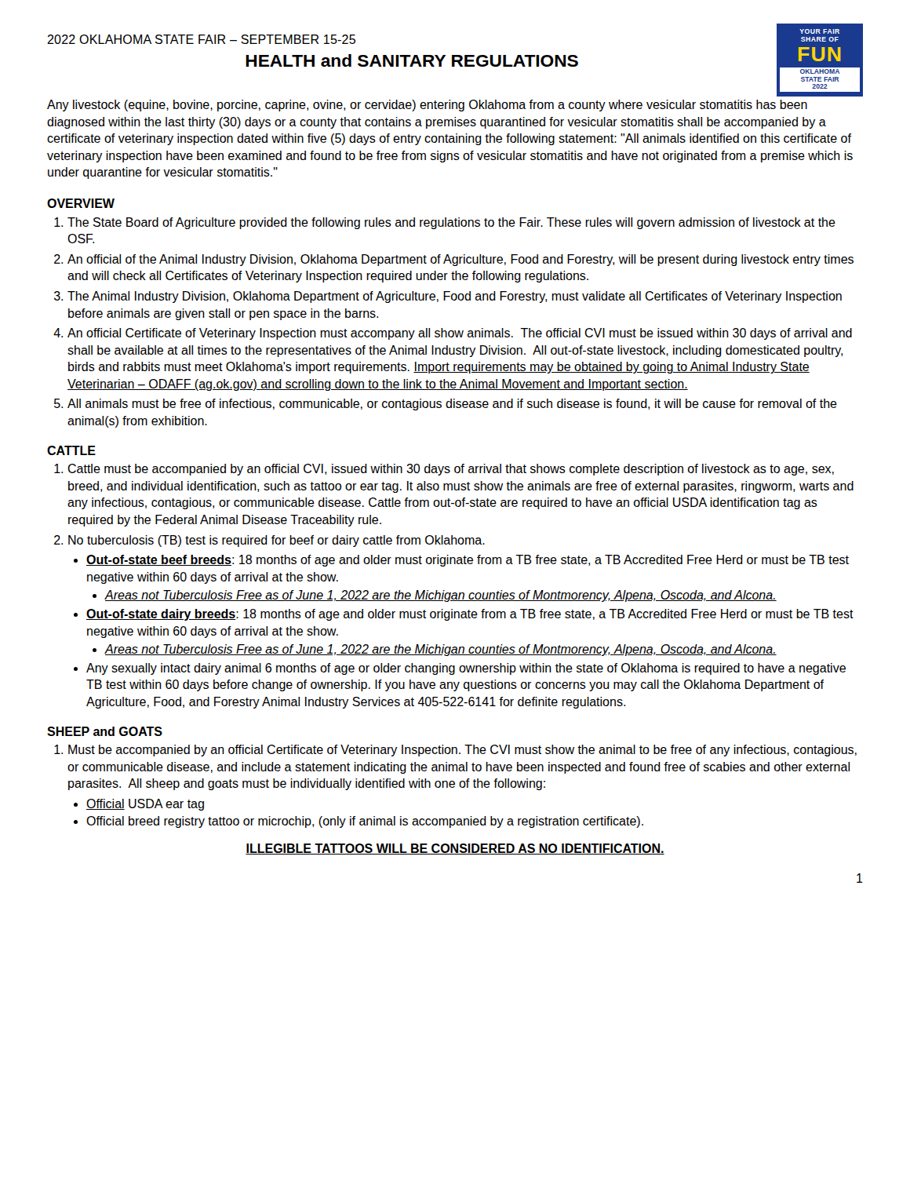YOUR FAIR
SHARE OF FUN OKLAHOMA
STATE FAIR
2022
2022 OKLAHOMA STATE FAIR – SEPTEMBER 15-25
HEALTH and SANITARY REGULATIONS
Any livestock (equine, bovine, porcine, caprine, ovine, or cervidae) entering Oklahoma from a county where vesicular stomatitis has been diagnosed within the last thirty (30) days or a county that contains a premises quarantined for vesicular stomatitis shall be accompanied by a certificate of veterinary inspection dated within five (5) days of entry containing the following statement: "All animals identified on this certificate of veterinary inspection have been examined and found to be free from signs of vesicular stomatitis and have not originated from a premise which is under quarantine for vesicular stomatitis."
OVERVIEW
The State Board of Agriculture provided the following rules and regulations to the Fair. These rules will govern admission of livestock at the OSF.
An official of the Animal Industry Division, Oklahoma Department of Agriculture, Food and Forestry, will be present during livestock entry times and will check all Certificates of Veterinary Inspection required under the following regulations.
The Animal Industry Division, Oklahoma Department of Agriculture, Food and Forestry, must validate all Certificates of Veterinary Inspection before animals are given stall or pen space in the barns.
An official Certificate of Veterinary Inspection must accompany all show animals. The official CVI must be issued within 30 days of arrival and shall be available at all times to the representatives of the Animal Industry Division. All out-of-state livestock, including domesticated poultry, birds and rabbits must meet Oklahoma's import requirements. Import requirements may be obtained by going to Animal Industry State Veterinarian – ODAFF (ag.ok.gov) and scrolling down to the link to the Animal Movement and Important section.
All animals must be free of infectious, communicable, or contagious disease and if such disease is found, it will be cause for removal of the animal(s) from exhibition.
CATTLE
Cattle must be accompanied by an official CVI, issued within 30 days of arrival that shows complete description of livestock as to age, sex, breed, and individual identification, such as tattoo or ear tag. It also must show the animals are free of external parasites, ringworm, warts and any infectious, contagious, or communicable disease. Cattle from out-of-state are required to have an official USDA identification tag as required by the Federal Animal Disease Traceability rule.
No tuberculosis (TB) test is required for beef or dairy cattle from Oklahoma.
Out-of-state beef breeds: 18 months of age and older must originate from a TB free state, a TB Accredited Free Herd or must be TB test negative within 60 days of arrival at the show.
Areas not Tuberculosis Free as of June 1, 2022 are the Michigan counties of Montmorency, Alpena, Oscoda, and Alcona.
Out-of-state dairy breeds: 18 months of age and older must originate from a TB free state, a TB Accredited Free Herd or must be TB test negative within 60 days of arrival at the show.
Areas not Tuberculosis Free as of June 1, 2022 are the Michigan counties of Montmorency, Alpena, Oscoda, and Alcona.
Any sexually intact dairy animal 6 months of age or older changing ownership within the state of Oklahoma is required to have a negative TB test within 60 days before change of ownership. If you have any questions or concerns you may call the Oklahoma Department of Agriculture, Food, and Forestry Animal Industry Services at 405-522-6141 for definite regulations.
SHEEP and GOATS
Must be accompanied by an official Certificate of Veterinary Inspection. The CVI must show the animal to be free of any infectious, contagious, or communicable disease, and include a statement indicating the animal to have been inspected and found free of scabies and other external parasites. All sheep and goats must be individually identified with one of the following:
Official USDA ear tag
Official breed registry tattoo or microchip, (only if animal is accompanied by a registration certificate).
ILLEGIBLE TATTOOS WILL BE CONSIDERED AS NO IDENTIFICATION.
1